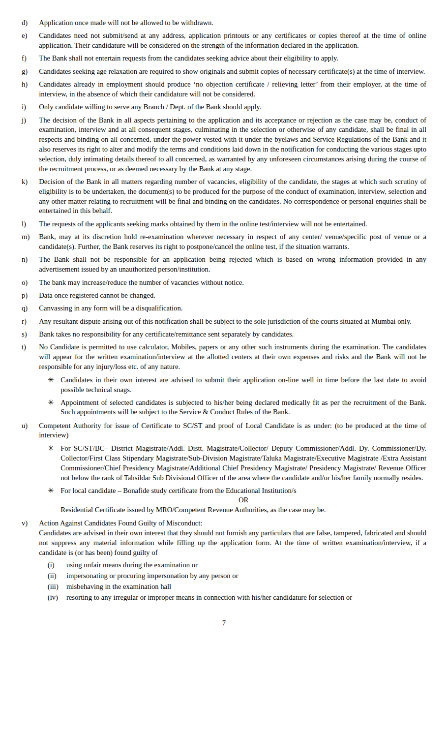d) Application once made will not be allowed to be withdrawn.
e) Candidates need not submit/send at any address, application printouts or any certificates or copies thereof at the time of online application. Their candidature will be considered on the strength of the information declared in the application.
f) The Bank shall not entertain requests from the candidates seeking advice about their eligibility to apply.
g) Candidates seeking age relaxation are required to show originals and submit copies of necessary certificate(s) at the time of interview.
h) Candidates already in employment should produce ‘no objection certificate / relieving letter’ from their employer, at the time of interview, in the absence of which their candidature will not be considered.
i) Only candidate willing to serve any Branch / Dept. of the Bank should apply.
j) The decision of the Bank in all aspects pertaining to the application and its acceptance or rejection as the case may be, conduct of examination, interview and at all consequent stages, culminating in the selection or otherwise of any candidate, shall be final in all respects and binding on all concerned, under the power vested with it under the byelaws and Service Regulations of the Bank and it also reserves its right to alter and modify the terms and conditions laid down in the notification for conducting the various stages upto selection, duly intimating details thereof to all concerned, as warranted by any unforeseen circumstances arising during the course of the recruitment process, or as deemed necessary by the Bank at any stage.
k) Decision of the Bank in all matters regarding number of vacancies, eligibility of the candidate, the stages at which such scrutiny of eligibility is to be undertaken, the document(s) to be produced for the purpose of the conduct of examination, interview, selection and any other matter relating to recruitment will be final and binding on the candidates. No correspondence or personal enquiries shall be entertained in this behalf.
l) The requests of the applicants seeking marks obtained by them in the online test/interview will not be entertained.
m) Bank, may at its discretion hold re-examination wherever necessary in respect of any center/ venue/specific post of venue or a candidate(s). Further, the Bank reserves its right to postpone/cancel the online test, if the situation warrants.
n) The Bank shall not be responsible for an application being rejected which is based on wrong information provided in any advertisement issued by an unauthorized person/institution.
o) The bank may increase/reduce the number of vacancies without notice.
p) Data once registered cannot be changed.
q) Canvassing in any form will be a disqualification.
r) Any resultant dispute arising out of this notification shall be subject to the sole jurisdiction of the courts situated at Mumbai only.
s) Bank takes no responsibility for any certificate/remittance sent separately by candidates.
t) No Candidate is permitted to use calculator, Mobiles, papers or any other such instruments during the examination. The candidates will appear for the written examination/interview at the allotted centers at their own expenses and risks and the Bank will not be responsible for any injury/loss etc. of any nature.
Candidates in their own interest are advised to submit their application on-line well in time before the last date to avoid possible technical snags.
Appointment of selected candidates is subjected to his/her being declared medically fit as per the recruitment of the Bank. Such appointments will be subject to the Service & Conduct Rules of the Bank.
u) Competent Authority for issue of Certificate to SC/ST and proof of Local Candidate is as under: (to be produced at the time of interview)
For SC/ST/BC– District Magistrate/Addl. Distt. Magistrate/Collector/ Deputy Commissioner/Addl. Dy. Commissioner/Dy. Collector/First Class Stipendary Magistrate/Sub-Division Magistrate/Taluka Magistrate/Executive Magistrate /Extra Assistant Commissioner/Chief Presidency Magistrate/Additional Chief Presidency Magistrate/ Presidency Magistrate/ Revenue Officer not below the rank of Tahsildar Sub Divisional Officer of the area where the candidate and/or his/her family normally resides.
For local candidate – Bonafide study certificate from the Educational Institution/s
OR
Residential Certificate issued by MRO/Competent Revenue Authorities, as the case may be.
v) Action Against Candidates Found Guilty of Misconduct:
Candidates are advised in their own interest that they should not furnish any particulars that are false, tampered, fabricated and should not suppress any material information while filling up the application form. At the time of written examination/interview, if a candidate is (or has been) found guilty of
(i) using unfair means during the examination or
(ii) impersonating or procuring impersonation by any person or
(iii) misbehaving in the examination hall
(iv) resorting to any irregular or improper means in connection with his/her candidature for selection or
7